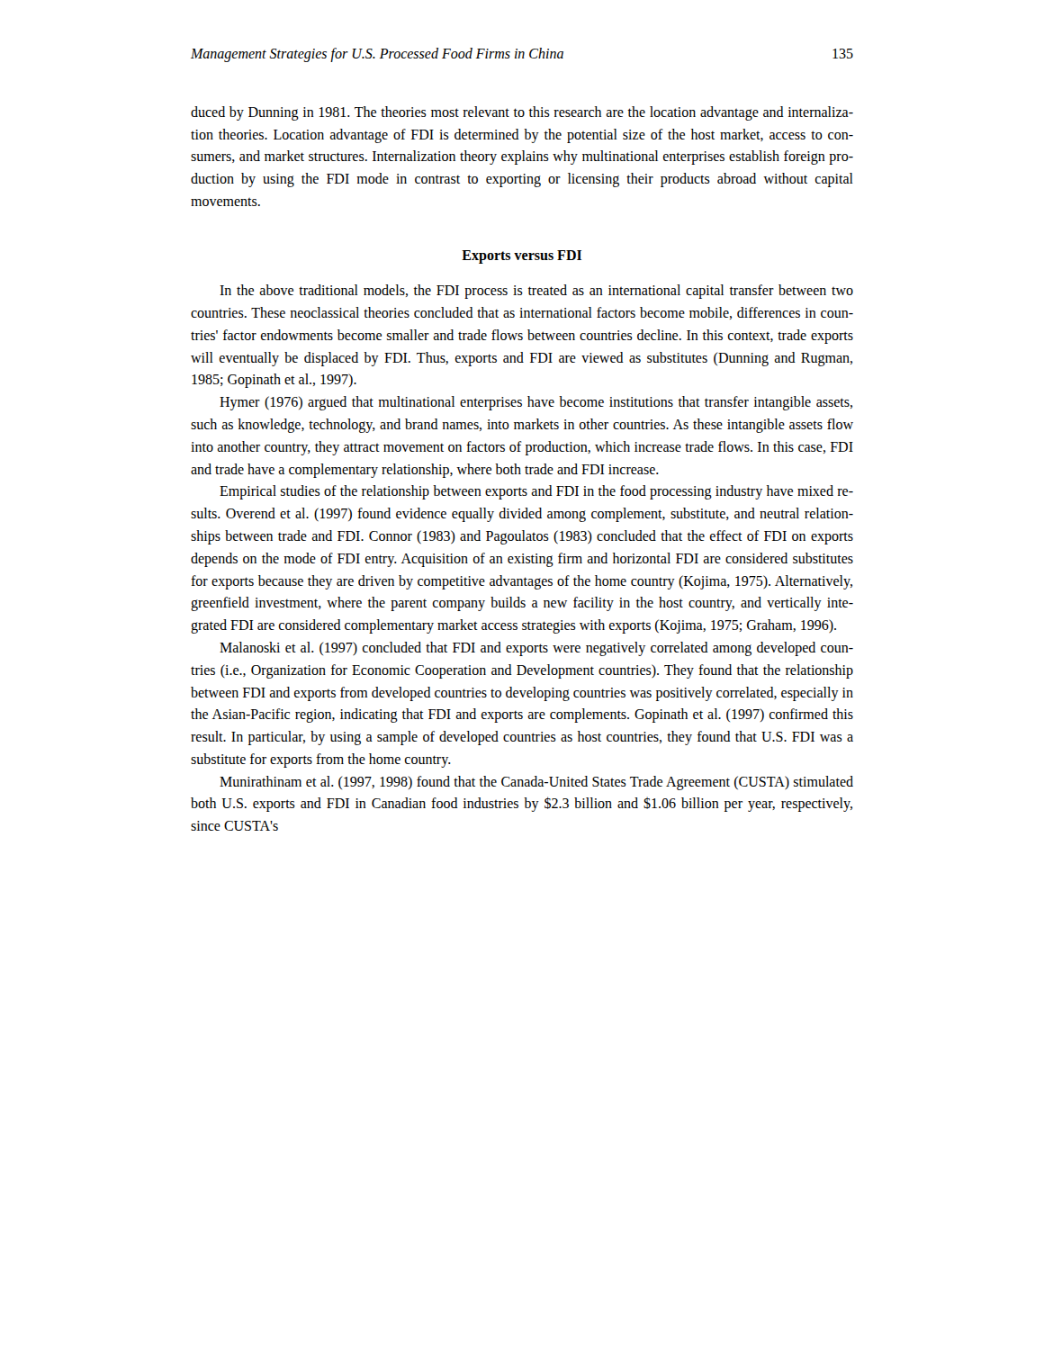Management Strategies for U.S. Processed Food Firms in China 135
duced by Dunning in 1981. The theories most relevant to this research are the location advantage and internalization theories. Location advantage of FDI is determined by the potential size of the host market, access to consumers, and market structures. Internalization theory explains why multinational enterprises establish foreign production by using the FDI mode in contrast to exporting or licensing their products abroad without capital movements.
Exports versus FDI
In the above traditional models, the FDI process is treated as an international capital transfer between two countries. These neoclassical theories concluded that as international factors become mobile, differences in countries' factor endowments become smaller and trade flows between countries decline. In this context, trade exports will eventually be displaced by FDI. Thus, exports and FDI are viewed as substitutes (Dunning and Rugman, 1985; Gopinath et al., 1997).
Hymer (1976) argued that multinational enterprises have become institutions that transfer intangible assets, such as knowledge, technology, and brand names, into markets in other countries. As these intangible assets flow into another country, they attract movement on factors of production, which increase trade flows. In this case, FDI and trade have a complementary relationship, where both trade and FDI increase.
Empirical studies of the relationship between exports and FDI in the food processing industry have mixed results. Overend et al. (1997) found evidence equally divided among complement, substitute, and neutral relationships between trade and FDI. Connor (1983) and Pagoulatos (1983) concluded that the effect of FDI on exports depends on the mode of FDI entry. Acquisition of an existing firm and horizontal FDI are considered substitutes for exports because they are driven by competitive advantages of the home country (Kojima, 1975). Alternatively, greenfield investment, where the parent company builds a new facility in the host country, and vertically integrated FDI are considered complementary market access strategies with exports (Kojima, 1975; Graham, 1996).
Malanoski et al. (1997) concluded that FDI and exports were negatively correlated among developed countries (i.e., Organization for Economic Cooperation and Development countries). They found that the relationship between FDI and exports from developed countries to developing countries was positively correlated, especially in the Asian-Pacific region, indicating that FDI and exports are complements. Gopinath et al. (1997) confirmed this result. In particular, by using a sample of developed countries as host countries, they found that U.S. FDI was a substitute for exports from the home country.
Munirathinam et al. (1997, 1998) found that the Canada-United States Trade Agreement (CUSTA) stimulated both U.S. exports and FDI in Canadian food industries by $2.3 billion and $1.06 billion per year, respectively, since CUSTA's